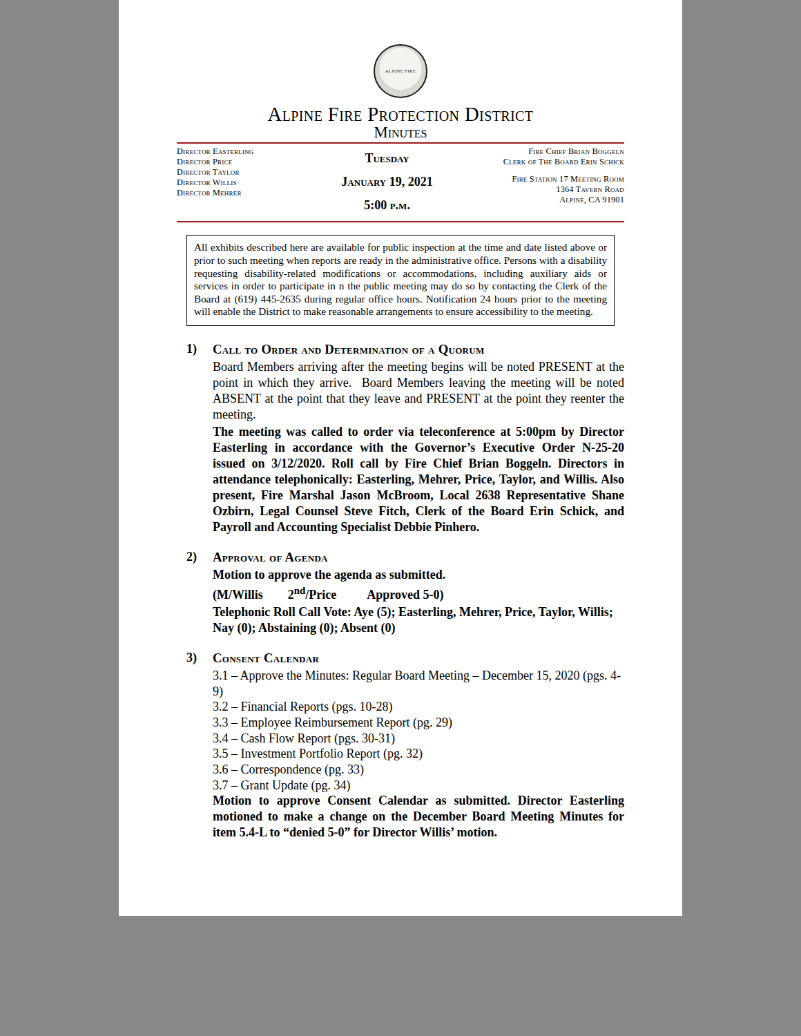Alpine Fire Protection District
Minutes
| Director Easterling Director Price Director Taylor Director Willis Director Mehrer | Tuesday January 19, 2021 5:00 p.m. | Fire Chief Brian Boggeln Clerk of The Board Erin Schick Fire Station 17 Meeting Room 1364 Tavern Road Alpine, CA 91901 |
All exhibits described here are available for public inspection at the time and date listed above or prior to such meeting when reports are ready in the administrative office. Persons with a disability requesting disability-related modifications or accommodations, including auxiliary aids or services in order to participate in n the public meeting may do so by contacting the Clerk of the Board at (619) 445-2635 during regular office hours. Notification 24 hours prior to the meeting will enable the District to make reasonable arrangements to ensure accessibility to the meeting.
Call to Order and Determination of a Quorum
Board Members arriving after the meeting begins will be noted PRESENT at the point in which they arrive. Board Members leaving the meeting will be noted ABSENT at the point that they leave and PRESENT at the point they reenter the meeting.
The meeting was called to order via teleconference at 5:00pm by Director Easterling in accordance with the Governor’s Executive Order N-25-20 issued on 3/12/2020. Roll call by Fire Chief Brian Boggeln. Directors in attendance telephonically: Easterling, Mehrer, Price, Taylor, and Willis. Also present, Fire Marshal Jason McBroom, Local 2638 Representative Shane Ozbirn, Legal Counsel Steve Fitch, Clerk of the Board Erin Schick, and Payroll and Accounting Specialist Debbie Pinhero.
Approval of Agenda
Motion to approve the agenda as submitted.
(M/Willis 2nd/Price Approved 5-0)
Telephonic Roll Call Vote: Aye (5); Easterling, Mehrer, Price, Taylor, Willis; Nay (0); Abstaining (0); Absent (0)
Consent Calendar
3.1 – Approve the Minutes: Regular Board Meeting – December 15, 2020 (pgs. 4-9)
3.2 – Financial Reports (pgs. 10-28)
3.3 – Employee Reimbursement Report (pg. 29)
3.4 – Cash Flow Report (pgs. 30-31)
3.5 – Investment Portfolio Report (pg. 32)
3.6 – Correspondence (pg. 33)
3.7 – Grant Update (pg. 34)
Motion to approve Consent Calendar as submitted. Director Easterling motioned to make a change on the December Board Meeting Minutes for item 5.4-L to “denied 5-0” for Director Willis’ motion.